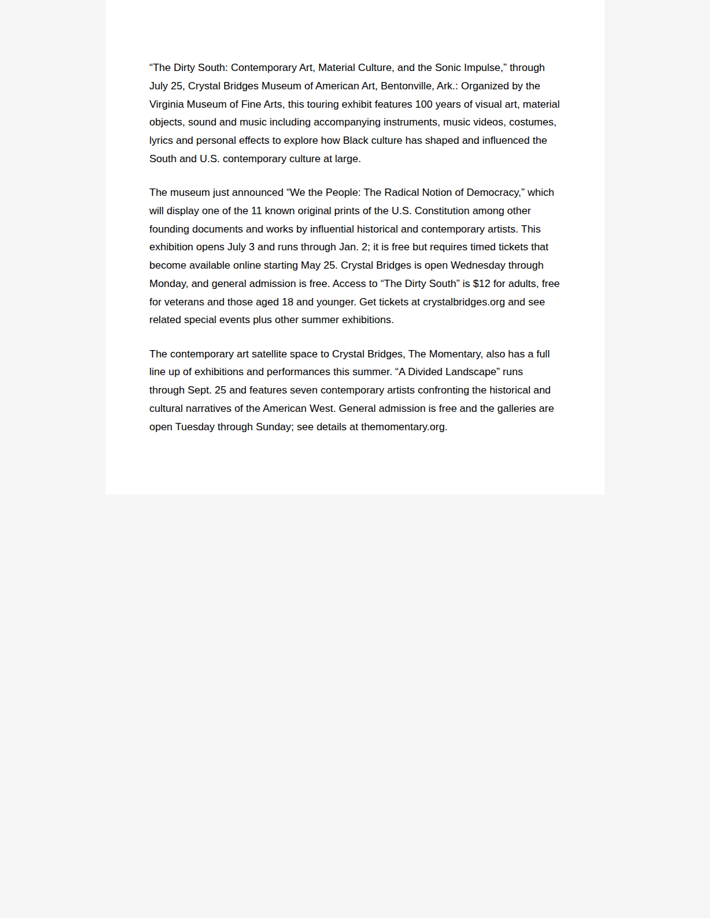“The Dirty South: Contemporary Art, Material Culture, and the Sonic Impulse,” through July 25, Crystal Bridges Museum of American Art, Bentonville, Ark.: Organized by the Virginia Museum of Fine Arts, this touring exhibit features 100 years of visual art, material objects, sound and music including accompanying instruments, music videos, costumes, lyrics and personal effects to explore how Black culture has shaped and influenced the South and U.S. contemporary culture at large.
The museum just announced “We the People: The Radical Notion of Democracy,” which will display one of the 11 known original prints of the U.S. Constitution among other founding documents and works by influential historical and contemporary artists. This exhibition opens July 3 and runs through Jan. 2; it is free but requires timed tickets that become available online starting May 25. Crystal Bridges is open Wednesday through Monday, and general admission is free. Access to “The Dirty South” is $12 for adults, free for veterans and those aged 18 and younger. Get tickets at crystalbridges.org and see related special events plus other summer exhibitions.
The contemporary art satellite space to Crystal Bridges, The Momentary, also has a full line up of exhibitions and performances this summer. “A Divided Landscape” runs through Sept. 25 and features seven contemporary artists confronting the historical and cultural narratives of the American West. General admission is free and the galleries are open Tuesday through Sunday; see details at themomentary.org.